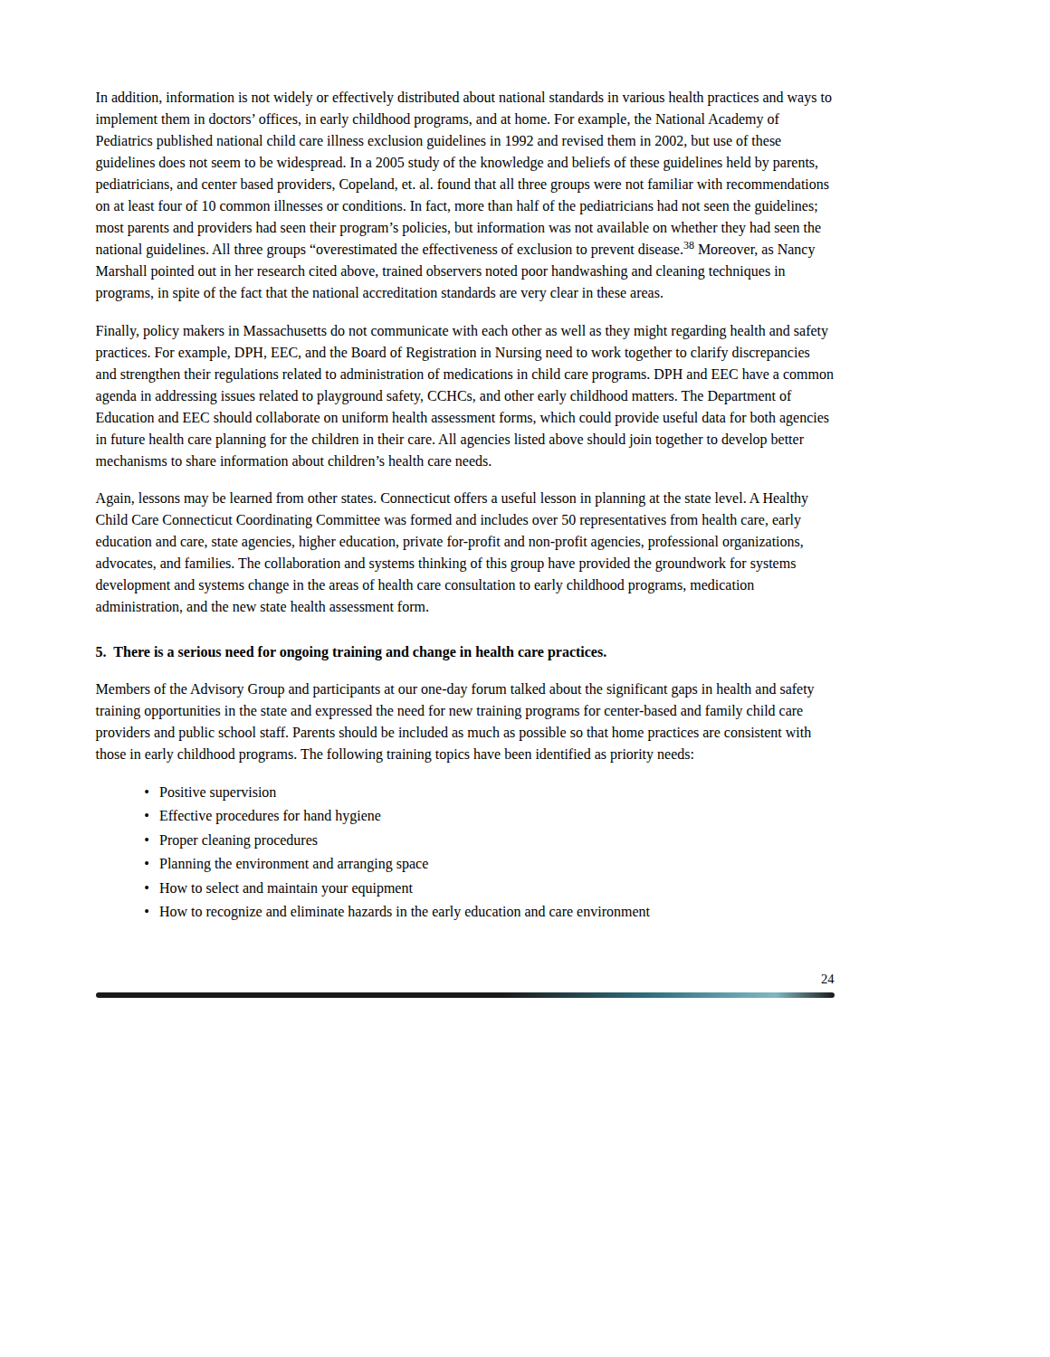In addition, information is not widely or effectively distributed about national standards in various health practices and ways to implement them in doctors’ offices, in early childhood programs, and at home. For example, the National Academy of Pediatrics published national child care illness exclusion guidelines in 1992 and revised them in 2002, but use of these guidelines does not seem to be widespread. In a 2005 study of the knowledge and beliefs of these guidelines held by parents, pediatricians, and center based providers, Copeland, et. al. found that all three groups were not familiar with recommendations on at least four of 10 common illnesses or conditions. In fact, more than half of the pediatricians had not seen the guidelines; most parents and providers had seen their program’s policies, but information was not available on whether they had seen the national guidelines. All three groups “overestimated the effectiveness of exclusion to prevent disease.38 Moreover, as Nancy Marshall pointed out in her research cited above, trained observers noted poor handwashing and cleaning techniques in programs, in spite of the fact that the national accreditation standards are very clear in these areas.
Finally, policy makers in Massachusetts do not communicate with each other as well as they might regarding health and safety practices. For example, DPH, EEC, and the Board of Registration in Nursing need to work together to clarify discrepancies and strengthen their regulations related to administration of medications in child care programs. DPH and EEC have a common agenda in addressing issues related to playground safety, CCHCs, and other early childhood matters. The Department of Education and EEC should collaborate on uniform health assessment forms, which could provide useful data for both agencies in future health care planning for the children in their care. All agencies listed above should join together to develop better mechanisms to share information about children’s health care needs.
Again, lessons may be learned from other states. Connecticut offers a useful lesson in planning at the state level. A Healthy Child Care Connecticut Coordinating Committee was formed and includes over 50 representatives from health care, early education and care, state agencies, higher education, private for-profit and non-profit agencies, professional organizations, advocates, and families. The collaboration and systems thinking of this group have provided the groundwork for systems development and systems change in the areas of health care consultation to early childhood programs, medication administration, and the new state health assessment form.
5. There is a serious need for ongoing training and change in health care practices.
Members of the Advisory Group and participants at our one-day forum talked about the significant gaps in health and safety training opportunities in the state and expressed the need for new training programs for center-based and family child care providers and public school staff. Parents should be included as much as possible so that home practices are consistent with those in early childhood programs. The following training topics have been identified as priority needs:
Positive supervision
Effective procedures for hand hygiene
Proper cleaning procedures
Planning the environment and arranging space
How to select and maintain your equipment
How to recognize and eliminate hazards in the early education and care environment
24